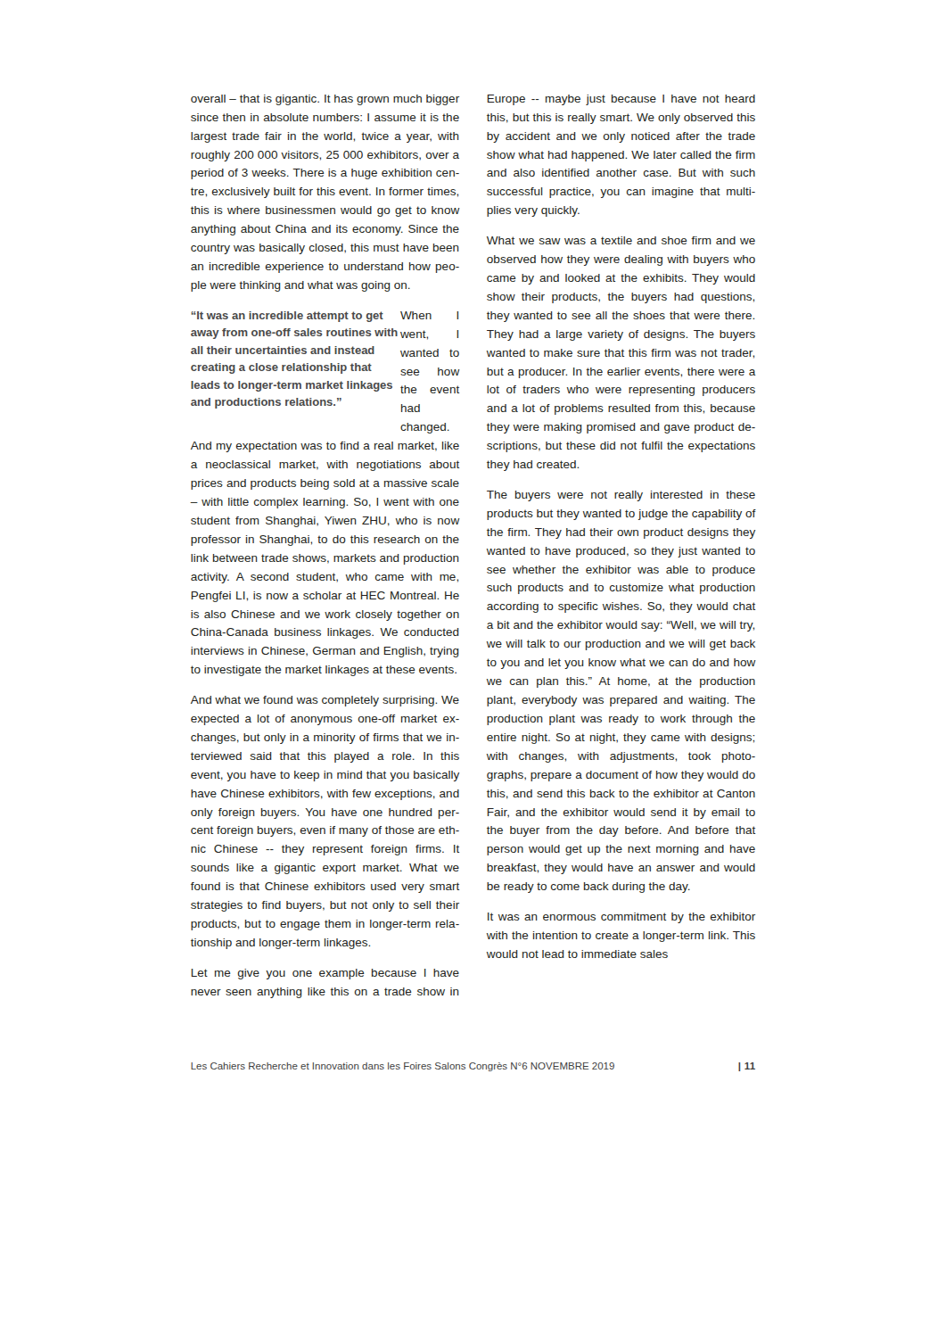overall – that is gigantic. It has grown much bigger since then in absolute numbers: I assume it is the largest trade fair in the world, twice a year, with roughly 200 000 visitors, 25 000 exhibitors, over a period of 3 weeks. There is a huge exhibition centre, exclusively built for this event. In former times, this is where businessmen would go get to know anything about China and its economy. Since the country was basically closed, this must have been an incredible experience to understand how people were thinking and what was going on.
“It was an incredible attempt to get away from one-off sales routines with all their uncertainties and instead creating a close relationship that leads to longer-term market linkages and productions relations.”
When I went, I wanted to see how the event had changed. And my expectation was to find a real market, like a neoclassical market, with negotiations about prices and products being sold at a massive scale – with little complex learning. So, I went with one student from Shanghai, Yiwen ZHU, who is now professor in Shanghai, to do this research on the link between trade shows, markets and production activity. A second student, who came with me, Pengfei LI, is now a scholar at HEC Montreal. He is also Chinese and we work closely together on China-Canada business linkages. We conducted interviews in Chinese, German and English, trying to investigate the market linkages at these events.
And what we found was completely surprising. We expected a lot of anonymous one-off market exchanges, but only in a minority of firms that we interviewed said that this played a role. In this event, you have to keep in mind that you basically have Chinese exhibitors, with few exceptions, and only foreign buyers. You have one hundred percent foreign buyers, even if many of those are ethnic Chinese -- they represent foreign firms. It sounds like a gigantic export market. What we found is that Chinese exhibitors used very smart strategies to find buyers, but not only to sell their products, but to engage them in longer-term relationship and longer-term linkages.
Let me give you one example because I have never seen anything like this on a trade show in Europe -- maybe just because I have not heard this, but this is really smart. We only observed this by accident and we only noticed after the trade show what had happened. We later called the firm and also identified another case. But with such successful practice, you can imagine that multiplies very quickly.
What we saw was a textile and shoe firm and we observed how they were dealing with buyers who came by and looked at the exhibits. They would show their products, the buyers had questions, they wanted to see all the shoes that were there. They had a large variety of designs. The buyers wanted to make sure that this firm was not trader, but a producer. In the earlier events, there were a lot of traders who were representing producers and a lot of problems resulted from this, because they were making promised and gave product descriptions, but these did not fulfil the expectations they had created.
The buyers were not really interested in these products but they wanted to judge the capability of the firm. They had their own product designs they wanted to have produced, so they just wanted to see whether the exhibitor was able to produce such products and to customize what production according to specific wishes. So, they would chat a bit and the exhibitor would say: “Well, we will try, we will talk to our production and we will get back to you and let you know what we can do and how we can plan this.” At home, at the production plant, everybody was prepared and waiting. The production plant was ready to work through the entire night. So at night, they came with designs; with changes, with adjustments, took photographs, prepare a document of how they would do this, and send this back to the exhibitor at Canton Fair, and the exhibitor would send it by email to the buyer from the day before. And before that person would get up the next morning and have breakfast, they would have an answer and would be ready to come back during the day.
It was an enormous commitment by the exhibitor with the intention to create a longer-term link. This would not lead to immediate sales
Les Cahiers Recherche et Innovation dans les Foires Salons Congrès N°6 NOVEMBRE 2019 | 11